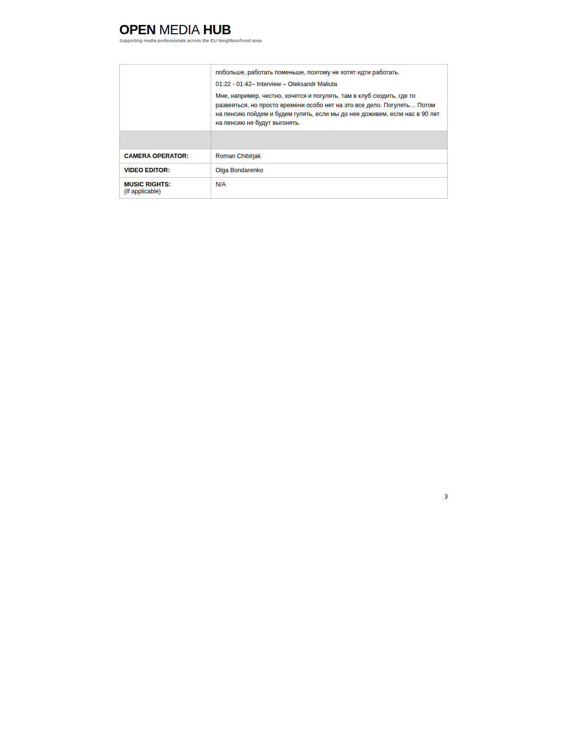OPEN MEDIA HUB
Supporting media professionals across the EU Neighbourhood area
| | побольше, работать поменьше, поэтому не хотят идти работать. 01:22 - 01:42– Interview – Oleksandr Maliuta Мне, например, честно, хочется и погулять, там в клуб сходить, где то развеяться, но просто времени особо нет на это все дело. Погулять… Потом на пенсию пойдем и будем гулять, если мы до нее доживем, если нас в 90 лет на пенсию не будут выгонять. |
| CAMERA OPERATOR: | Roman Chibirjak |
| VIDEO EDITOR: | Olga Bondarenko |
| MUSIC RIGHTS: (If applicable) | N/A |
3